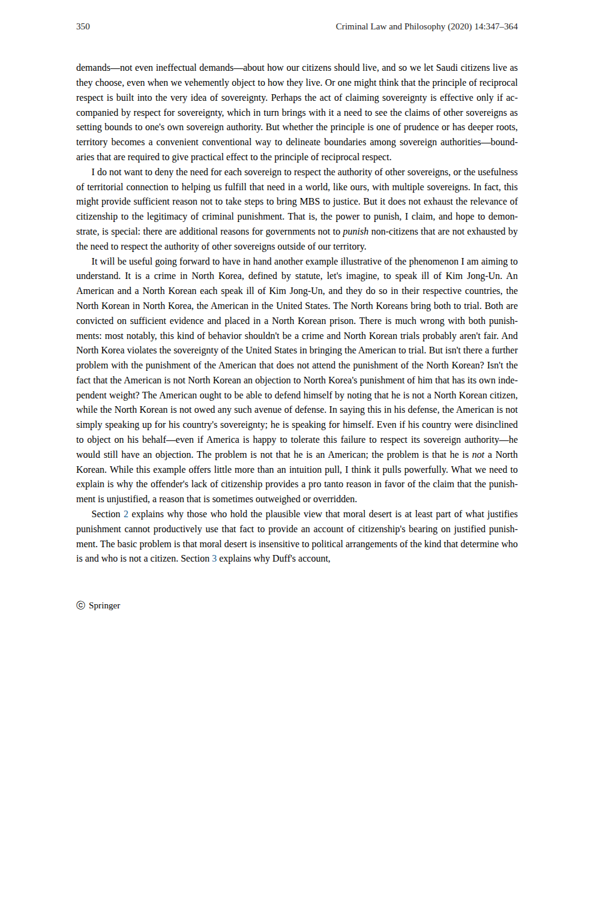350 Criminal Law and Philosophy (2020) 14:347–364
demands—not even ineffectual demands—about how our citizens should live, and so we let Saudi citizens live as they choose, even when we vehemently object to how they live. Or one might think that the principle of reciprocal respect is built into the very idea of sovereignty. Perhaps the act of claiming sovereignty is effective only if accompanied by respect for sovereignty, which in turn brings with it a need to see the claims of other sovereigns as setting bounds to one's own sovereign authority. But whether the principle is one of prudence or has deeper roots, territory becomes a convenient conventional way to delineate boundaries among sovereign authorities—boundaries that are required to give practical effect to the principle of reciprocal respect.
I do not want to deny the need for each sovereign to respect the authority of other sovereigns, or the usefulness of territorial connection to helping us fulfill that need in a world, like ours, with multiple sovereigns. In fact, this might provide sufficient reason not to take steps to bring MBS to justice. But it does not exhaust the relevance of citizenship to the legitimacy of criminal punishment. That is, the power to punish, I claim, and hope to demonstrate, is special: there are additional reasons for governments not to punish non-citizens that are not exhausted by the need to respect the authority of other sovereigns outside of our territory.
It will be useful going forward to have in hand another example illustrative of the phenomenon I am aiming to understand. It is a crime in North Korea, defined by statute, let's imagine, to speak ill of Kim Jong-Un. An American and a North Korean each speak ill of Kim Jong-Un, and they do so in their respective countries, the North Korean in North Korea, the American in the United States. The North Koreans bring both to trial. Both are convicted on sufficient evidence and placed in a North Korean prison. There is much wrong with both punishments: most notably, this kind of behavior shouldn't be a crime and North Korean trials probably aren't fair. And North Korea violates the sovereignty of the United States in bringing the American to trial. But isn't there a further problem with the punishment of the American that does not attend the punishment of the North Korean? Isn't the fact that the American is not North Korean an objection to North Korea's punishment of him that has its own independent weight? The American ought to be able to defend himself by noting that he is not a North Korean citizen, while the North Korean is not owed any such avenue of defense. In saying this in his defense, the American is not simply speaking up for his country's sovereignty; he is speaking for himself. Even if his country were disinclined to object on his behalf—even if America is happy to tolerate this failure to respect its sovereign authority—he would still have an objection. The problem is not that he is an American; the problem is that he is not a North Korean. While this example offers little more than an intuition pull, I think it pulls powerfully. What we need to explain is why the offender's lack of citizenship provides a pro tanto reason in favor of the claim that the punishment is unjustified, a reason that is sometimes outweighed or overridden.
Section 2 explains why those who hold the plausible view that moral desert is at least part of what justifies punishment cannot productively use that fact to provide an account of citizenship's bearing on justified punishment. The basic problem is that moral desert is insensitive to political arrangements of the kind that determine who is and who is not a citizen. Section 3 explains why Duff's account,
ⓒ Springer